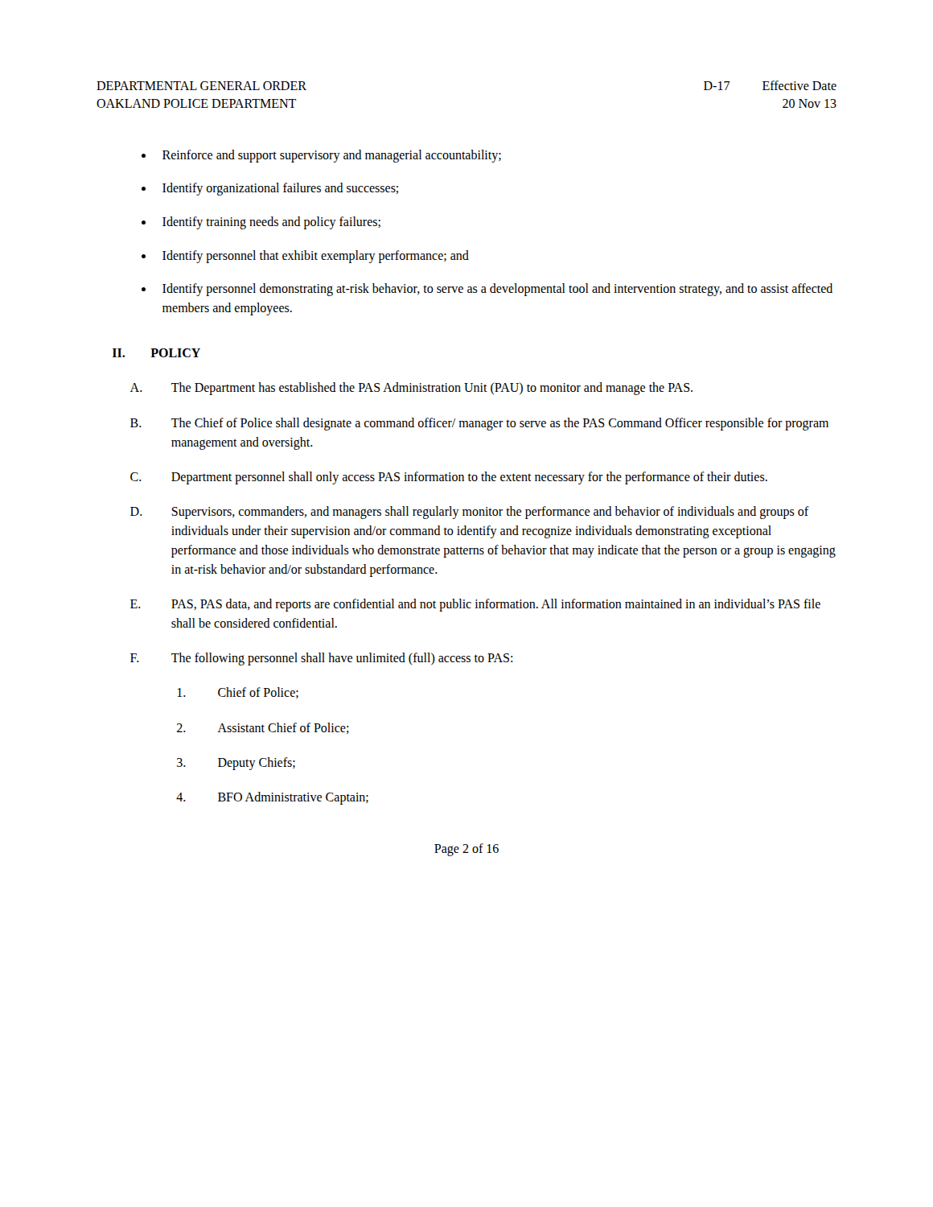Departmental General Order
Oakland Police Department
D-17 Effective Date
20 Nov 13
Reinforce and support supervisory and managerial accountability;
Identify organizational failures and successes;
Identify training needs and policy failures;
Identify personnel that exhibit exemplary performance; and
Identify personnel demonstrating at-risk behavior, to serve as a developmental tool and intervention strategy, and to assist affected members and employees.
II. POLICY
A. The Department has established the PAS Administration Unit (PAU) to monitor and manage the PAS.
B. The Chief of Police shall designate a command officer/ manager to serve as the PAS Command Officer responsible for program management and oversight.
C. Department personnel shall only access PAS information to the extent necessary for the performance of their duties.
D. Supervisors, commanders, and managers shall regularly monitor the performance and behavior of individuals and groups of individuals under their supervision and/or command to identify and recognize individuals demonstrating exceptional performance and those individuals who demonstrate patterns of behavior that may indicate that the person or a group is engaging in at-risk behavior and/or substandard performance.
E. PAS, PAS data, and reports are confidential and not public information. All information maintained in an individual’s PAS file shall be considered confidential.
F. The following personnel shall have unlimited (full) access to PAS:
1. Chief of Police;
2. Assistant Chief of Police;
3. Deputy Chiefs;
4. BFO Administrative Captain;
Page 2 of 16